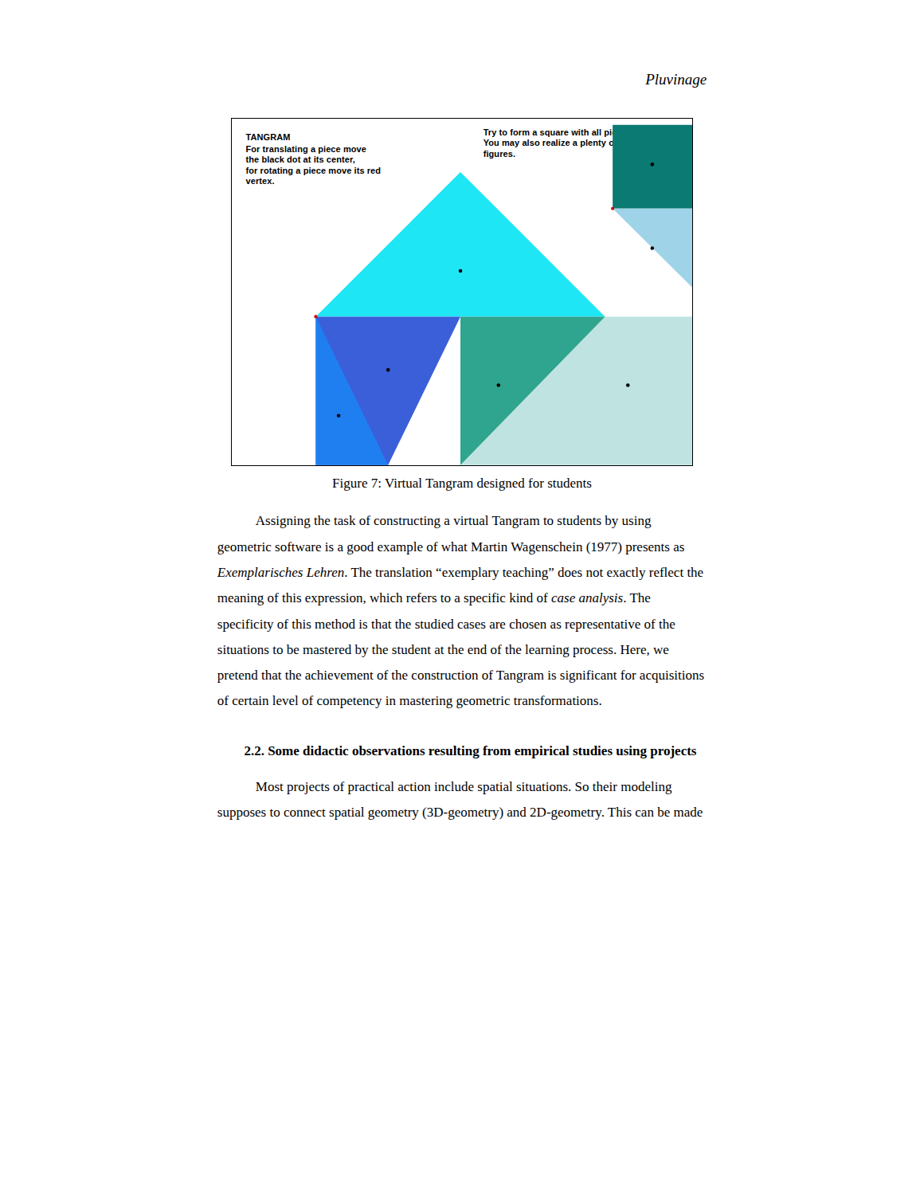Pluvinage
TANGRAM For translating a piece move the black dot at its center, for rotating a piece move its red vertex. Try to form a square with all pieces. You may also realize a plenty of figures.
Figure 7: Virtual Tangram designed for students
Assigning the task of constructing a virtual Tangram to students by using geometric software is a good example of what Martin Wagenschein (1977) presents as Exemplarisches Lehren. The translation “exemplary teaching” does not exactly reflect the meaning of this expression, which refers to a specific kind of case analysis. The specificity of this method is that the studied cases are chosen as representative of the situations to be mastered by the student at the end of the learning process. Here, we pretend that the achievement of the construction of Tangram is significant for acquisitions of certain level of competency in mastering geometric transformations.
2.2. Some didactic observations resulting from empirical studies using projects
Most projects of practical action include spatial situations. So their modeling supposes to connect spatial geometry (3D-geometry) and 2D-geometry. This can be made